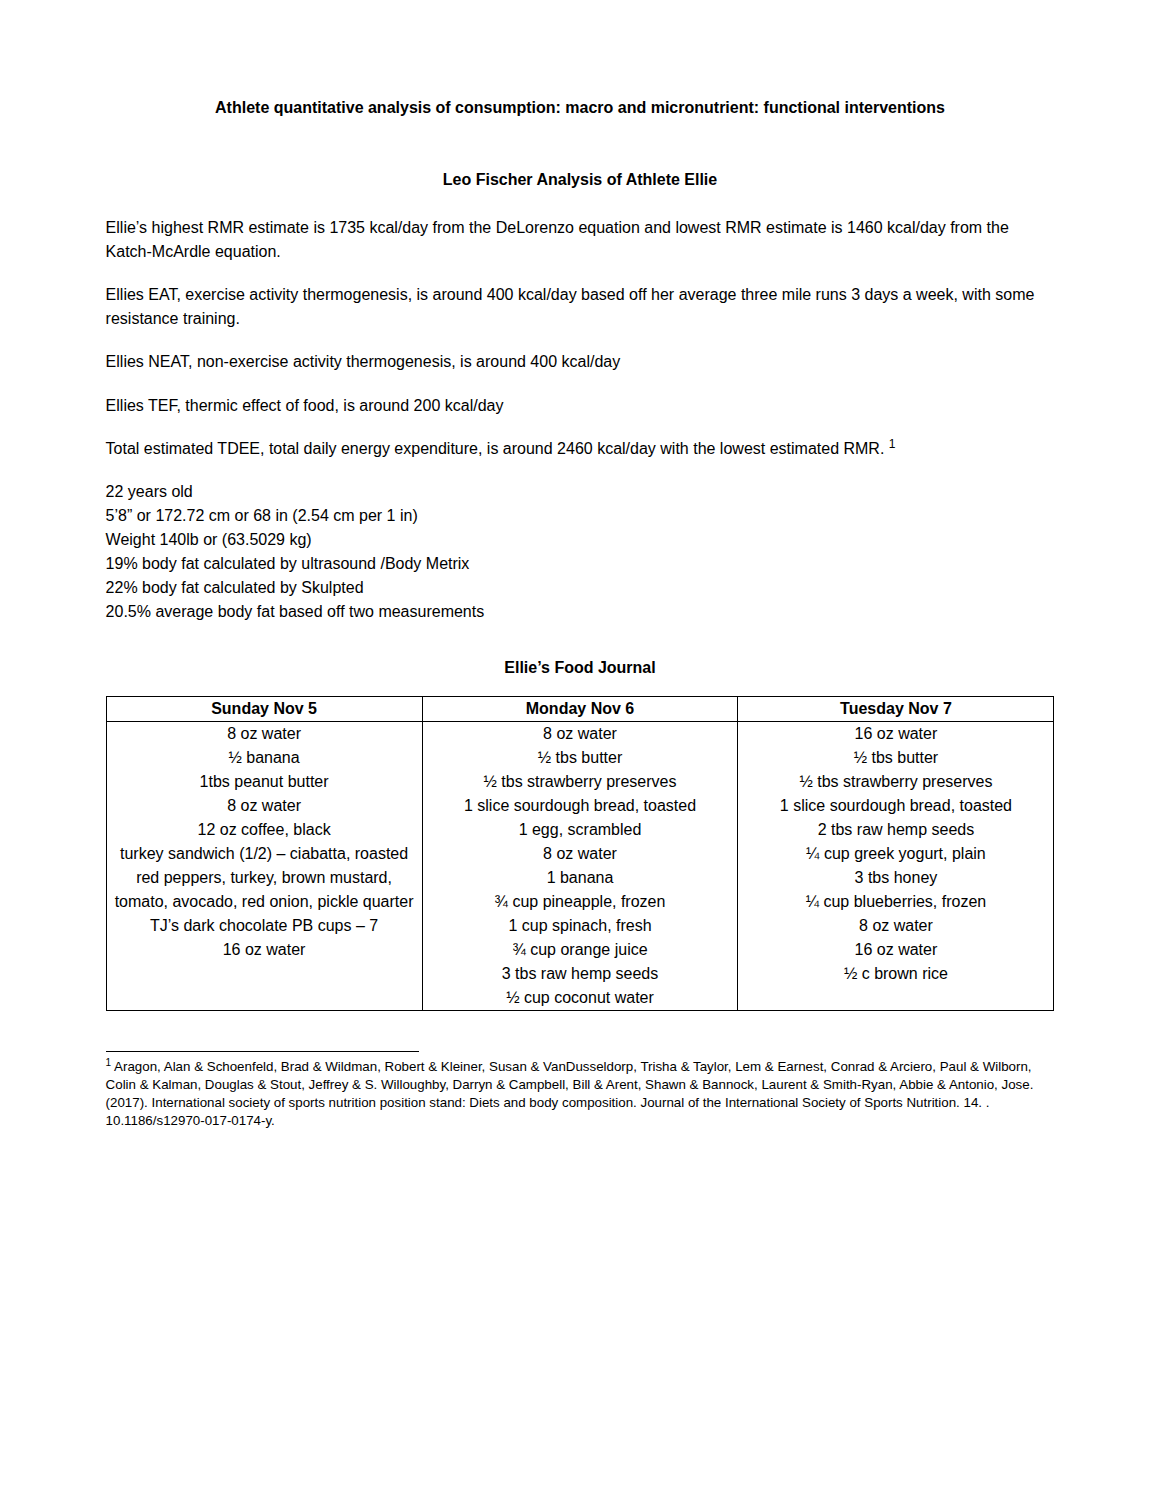Athlete quantitative analysis of consumption: macro and micronutrient: functional interventions
Leo Fischer Analysis of Athlete Ellie
Ellie’s highest RMR estimate is 1735 kcal/day from the DeLorenzo equation and lowest RMR estimate is 1460 kcal/day from the Katch-McArdle equation.
Ellies EAT, exercise activity thermogenesis, is around 400 kcal/day based off her average three mile runs 3 days a week, with some resistance training.
Ellies NEAT, non-exercise activity thermogenesis, is around 400 kcal/day
Ellies TEF, thermic effect of food, is around 200 kcal/day
Total estimated TDEE, total daily energy expenditure, is around 2460 kcal/day with the lowest estimated RMR. 1
22 years old
5’8” or 172.72 cm or 68 in (2.54 cm per 1 in)
Weight 140lb or (63.5029 kg)
19% body fat calculated by ultrasound /Body Metrix
22% body fat calculated by Skulpted
20.5% average body fat based off two measurements
Ellie’s Food Journal
| Sunday Nov 5 | Monday Nov 6 | Tuesday Nov 7 |
| --- | --- | --- |
| 8 oz water ½ banana 1tbs peanut butter 8 oz water 12 oz coffee, black turkey sandwich (1/2) – ciabatta, roasted red peppers, turkey, brown mustard, tomato, avocado, red onion, pickle quarter TJ’s dark chocolate PB cups – 7 16 oz water | 8 oz water ½ tbs butter ½ tbs strawberry preserves 1 slice sourdough bread, toasted 1 egg, scrambled 8 oz water 1 banana ¾ cup pineapple, frozen 1 cup spinach, fresh ¾ cup orange juice 3 tbs raw hemp seeds ½ cup coconut water | 16 oz water ½ tbs butter ½ tbs strawberry preserves 1 slice sourdough bread, toasted 2 tbs raw hemp seeds ¼ cup greek yogurt, plain 3 tbs honey ¼ cup blueberries, frozen 8 oz water 16 oz water ½ c brown rice |
1 Aragon, Alan & Schoenfeld, Brad & Wildman, Robert & Kleiner, Susan & VanDusseldorp, Trisha & Taylor, Lem & Earnest, Conrad & Arciero, Paul & Wilborn, Colin & Kalman, Douglas & Stout, Jeffrey & S. Willoughby, Darryn & Campbell, Bill & Arent, Shawn & Bannock, Laurent & Smith-Ryan, Abbie & Antonio, Jose. (2017). International society of sports nutrition position stand: Diets and body composition. Journal of the International Society of Sports Nutrition. 14. . 10.1186/s12970-017-0174-y.